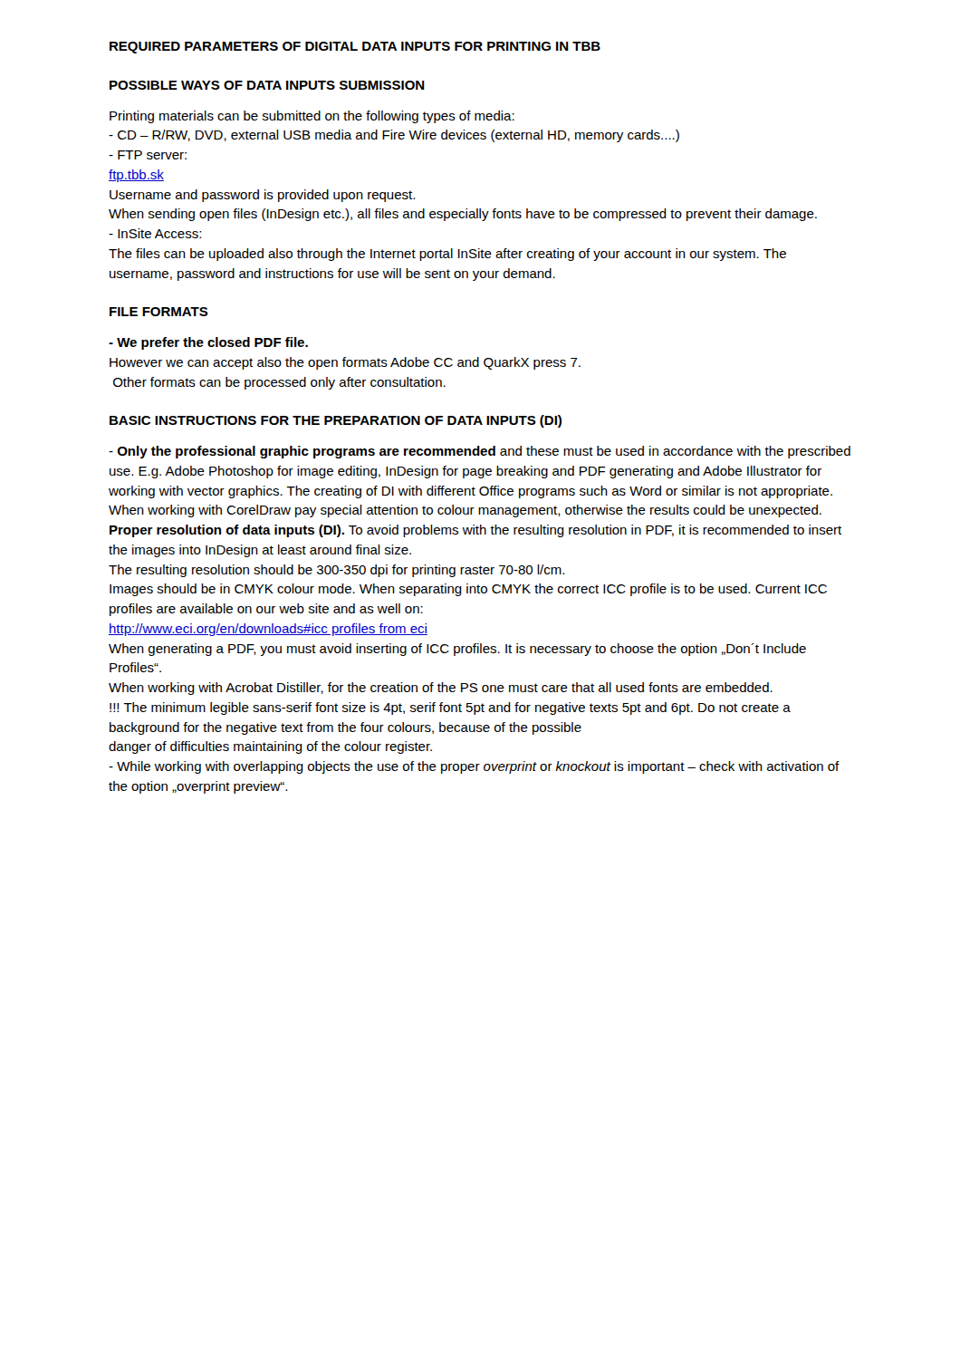REQUIRED PARAMETERS OF DIGITAL DATA INPUTS FOR PRINTING IN TBB
POSSIBLE WAYS OF DATA INPUTS SUBMISSION
Printing materials can be submitted on the following types of media:
- CD – R/RW, DVD, external USB media and Fire Wire devices (external HD, memory cards....)
- FTP server:
ftp.tbb.sk
Username and password is provided upon request.
When sending open files (InDesign etc.), all files and especially fonts have to be compressed to prevent their damage.
- InSite Access:
The files can be uploaded also through the Internet portal InSite after creating of your account in our system. The username, password and instructions for use will be sent on your demand.
FILE FORMATS
- We prefer the closed PDF file.
However we can accept also the open formats Adobe CC and QuarkX press 7.
Other formats can be processed only after consultation.
BASIC INSTRUCTIONS FOR THE PREPARATION OF DATA INPUTS (DI)
- Only the professional graphic programs are recommended and these must be used in accordance with the prescribed use. E.g. Adobe Photoshop for image editing, InDesign for page breaking and PDF generating and Adobe Illustrator for working with vector graphics. The creating of DI with different Office programs such as Word or similar is not appropriate. When working with CorelDraw pay special attention to colour management, otherwise the results could be unexpected.
Proper resolution of data inputs (DI). To avoid problems with the resulting resolution in PDF, it is recommended to insert the images into InDesign at least around final size.
The resulting resolution should be 300-350 dpi for printing raster 70-80 l/cm.
Images should be in CMYK colour mode. When separating into CMYK the correct ICC profile is to be used. Current ICC profiles are available on our web site and as well on:
http://www.eci.org/en/downloads#icc profiles from eci
When generating a PDF, you must avoid inserting of ICC profiles. It is necessary to choose the option „Don´t Include Profiles“.
When working with Acrobat Distiller, for the creation of the PS one must care that all used fonts are embedded.
!!! The minimum legible sans-serif font size is 4pt, serif font 5pt and for negative texts 5pt and 6pt. Do not create a background for the negative text from the four colours, because of the possible
danger of difficulties maintaining of the colour register.
- While working with overlapping objects the use of the proper overprint or knockout is important – check with activation of the option „overprint preview“.